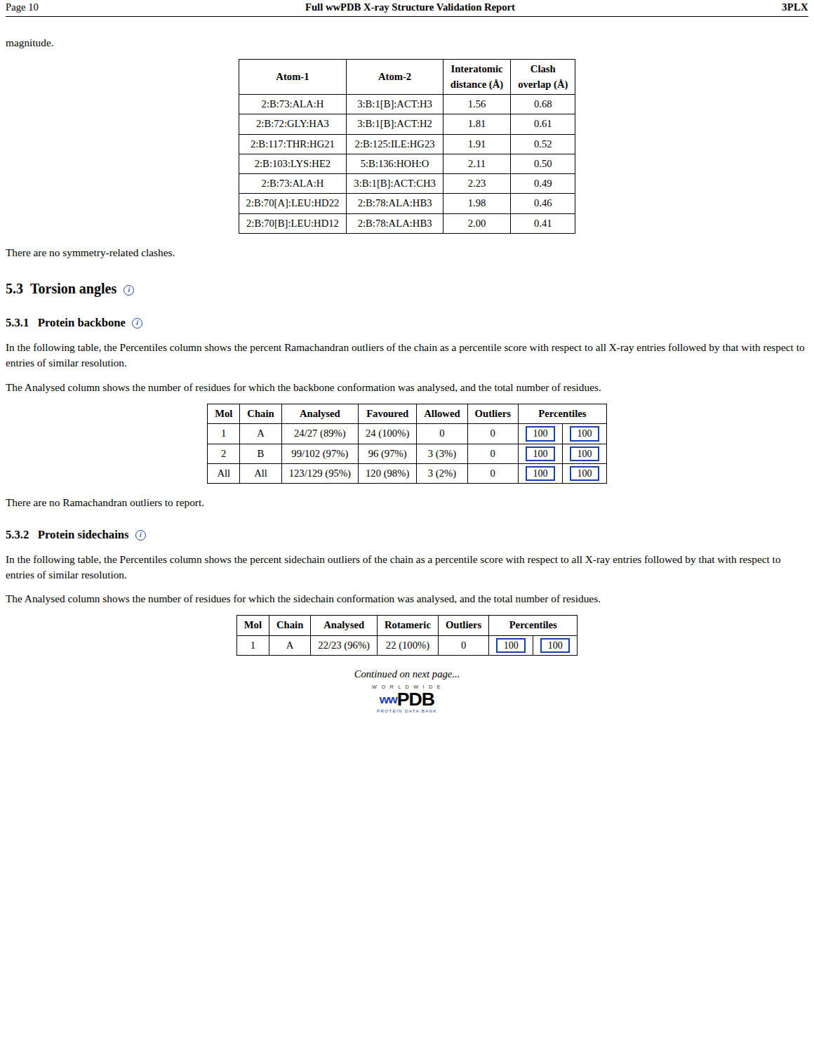Page 10
Full wwPDB X-ray Structure Validation Report
3PLX
magnitude.
| Atom-1 | Atom-2 | Interatomic distance (Å) | Clash overlap (Å) |
| --- | --- | --- | --- |
| 2:B:73:ALA:H | 3:B:1[B]:ACT:H3 | 1.56 | 0.68 |
| 2:B:72:GLY:HA3 | 3:B:1[B]:ACT:H2 | 1.81 | 0.61 |
| 2:B:117:THR:HG21 | 2:B:125:ILE:HG23 | 1.91 | 0.52 |
| 2:B:103:LYS:HE2 | 5:B:136:HOH:O | 2.11 | 0.50 |
| 2:B:73:ALA:H | 3:B:1[B]:ACT:CH3 | 2.23 | 0.49 |
| 2:B:70[A]:LEU:HD22 | 2:B:78:ALA:HB3 | 1.98 | 0.46 |
| 2:B:70[B]:LEU:HD12 | 2:B:78:ALA:HB3 | 2.00 | 0.41 |
There are no symmetry-related clashes.
5.3 Torsion angles i
5.3.1 Protein backbone i
In the following table, the Percentiles column shows the percent Ramachandran outliers of the chain as a percentile score with respect to all X-ray entries followed by that with respect to entries of similar resolution.
The Analysed column shows the number of residues for which the backbone conformation was analysed, and the total number of residues.
| Mol | Chain | Analysed | Favoured | Allowed | Outliers | Percentiles |
| --- | --- | --- | --- | --- | --- | --- |
| 1 | A | 24/27 (89%) | 24 (100%) | 0 | 0 | 100 | 100 |
| 2 | B | 99/102 (97%) | 96 (97%) | 3 (3%) | 0 | 100 | 100 |
| All | All | 123/129 (95%) | 120 (98%) | 3 (2%) | 0 | 100 | 100 |
There are no Ramachandran outliers to report.
5.3.2 Protein sidechains i
In the following table, the Percentiles column shows the percent sidechain outliers of the chain as a percentile score with respect to all X-ray entries followed by that with respect to entries of similar resolution.
The Analysed column shows the number of residues for which the sidechain conformation was analysed, and the total number of residues.
| Mol | Chain | Analysed | Rotameric | Outliers | Percentiles |
| --- | --- | --- | --- | --- | --- |
| 1 | A | 22/23 (96%) | 22 (100%) | 0 | 100 | 100 |
Continued on next page...
W O R L D W I D E
ww PDB
PROTEIN DATA BANK